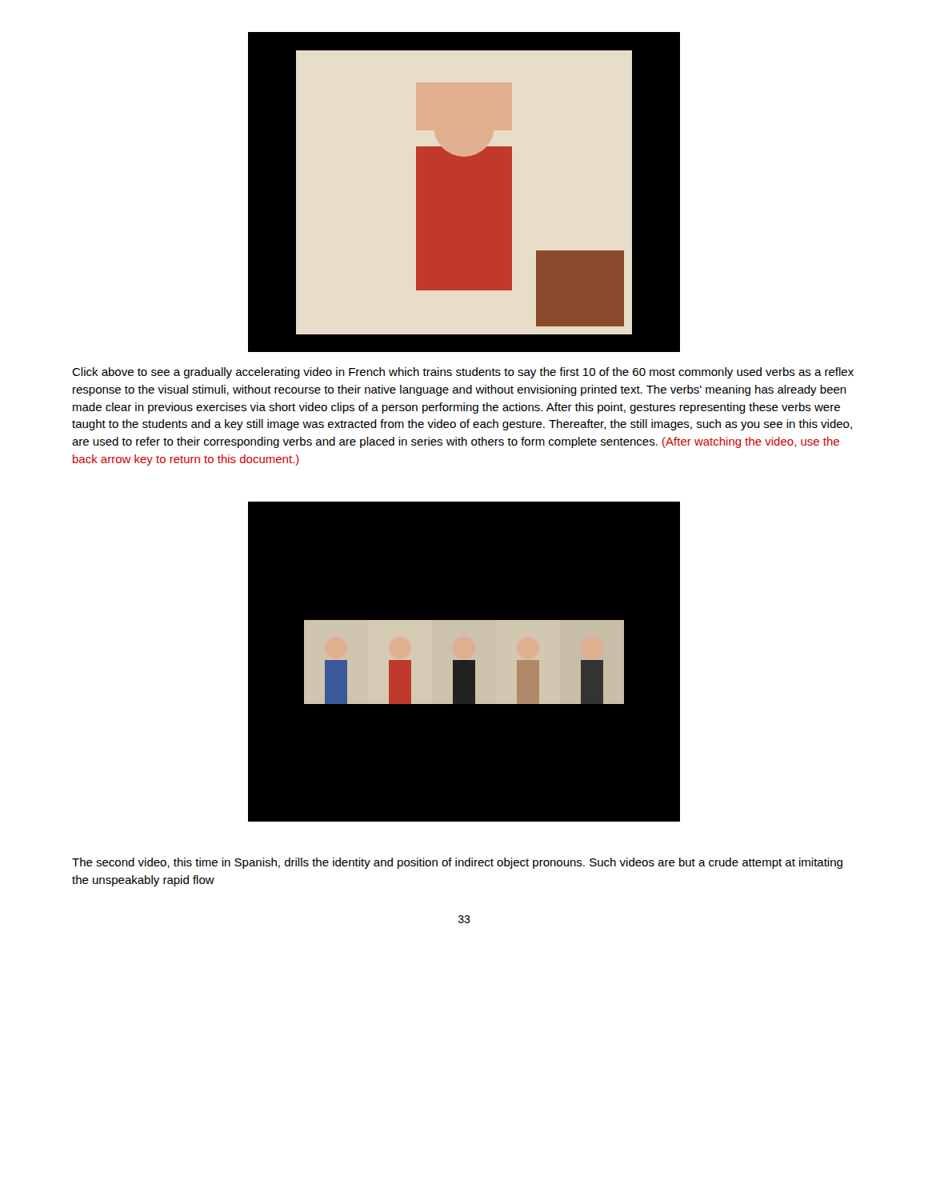Click above to see a gradually accelerating video in French which trains students to say the first 10 of the 60 most commonly used verbs as a reflex response to the visual stimuli, without recourse to their native language and without envisioning printed text. The verbs' meaning has already been made clear in previous exercises via short video clips of a person performing the actions. After this point, gestures representing these verbs were taught to the students and a key still image was extracted from the video of each gesture. Thereafter, the still images, such as you see in this video, are used to refer to their corresponding verbs and are placed in series with others to form complete sentences. (After watching the video, use the back arrow key to return to this document.)
The second video, this time in Spanish, drills the identity and position of indirect object pronouns. Such videos are but a crude attempt at imitating the unspeakably rapid flow
33